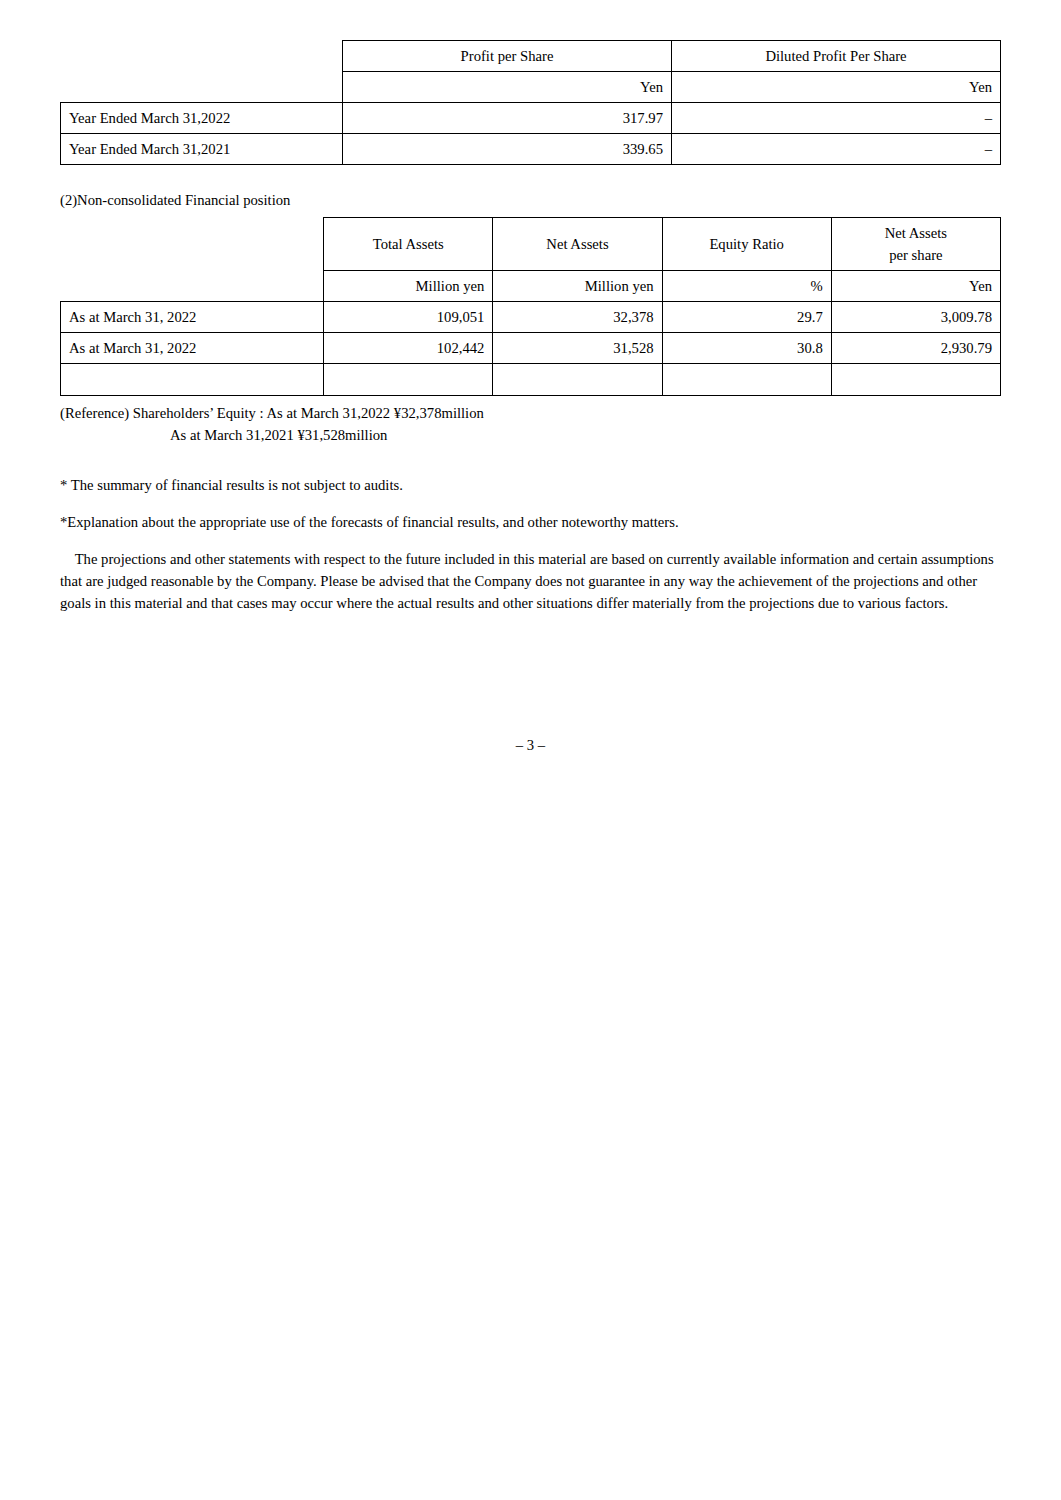| | Profit per Share | Diluted Profit Per Share |
| --- | --- | --- |
| | Yen | Yen |
| Year Ended March 31,2022 | 317.97 | – |
| Year Ended March 31,2021 | 339.65 | – |
(2)Non-consolidated Financial position
| | Total Assets | Net Assets | Equity Ratio | Net Assets per share |
| --- | --- | --- | --- | --- |
| | Million yen | Million yen | % | Yen |
| As at March 31, 2022 | 109,051 | 32,378 | 29.7 | 3,009.78 |
| As at March 31, 2022 | 102,442 | 31,528 | 30.8 | 2,930.79 |
(Reference) Shareholders’ Equity : As at March 31,2022 ¥32,378million
As at March 31,2021 ¥31,528million
* The summary of financial results is not subject to audits.
*Explanation about the appropriate use of the forecasts of financial results, and other noteworthy matters.
The projections and other statements with respect to the future included in this material are based on currently available information and certain assumptions that are judged reasonable by the Company. Please be advised that the Company does not guarantee in any way the achievement of the projections and other goals in this material and that cases may occur where the actual results and other situations differ materially from the projections due to various factors.
– 3 –